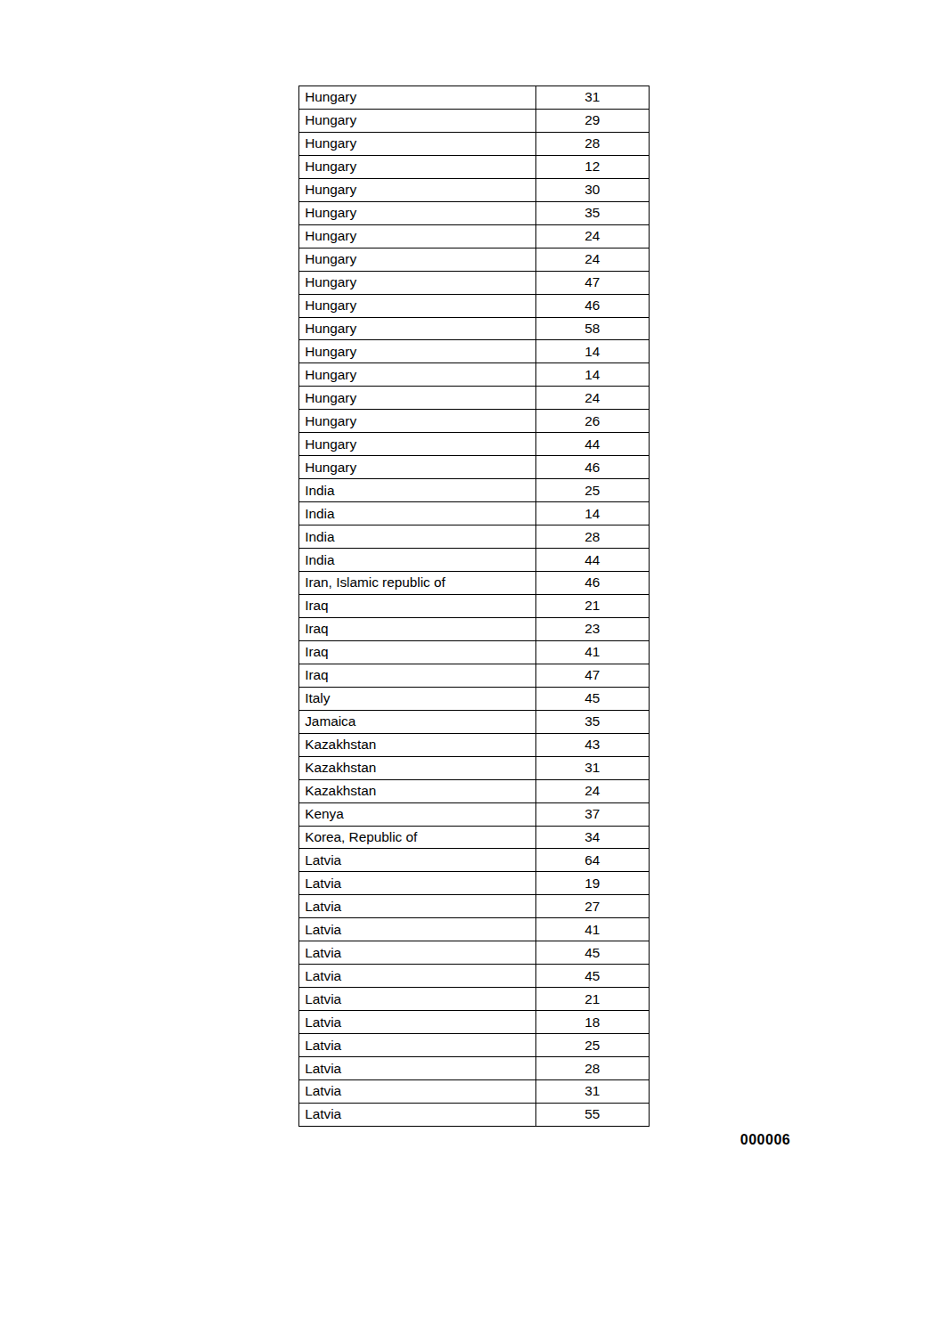| Hungary | 31 |
| Hungary | 29 |
| Hungary | 28 |
| Hungary | 12 |
| Hungary | 30 |
| Hungary | 35 |
| Hungary | 24 |
| Hungary | 24 |
| Hungary | 47 |
| Hungary | 46 |
| Hungary | 58 |
| Hungary | 14 |
| Hungary | 14 |
| Hungary | 24 |
| Hungary | 26 |
| Hungary | 44 |
| Hungary | 46 |
| India | 25 |
| India | 14 |
| India | 28 |
| India | 44 |
| Iran, Islamic republic of | 46 |
| Iraq | 21 |
| Iraq | 23 |
| Iraq | 41 |
| Iraq | 47 |
| Italy | 45 |
| Jamaica | 35 |
| Kazakhstan | 43 |
| Kazakhstan | 31 |
| Kazakhstan | 24 |
| Kenya | 37 |
| Korea, Republic of | 34 |
| Latvia | 64 |
| Latvia | 19 |
| Latvia | 27 |
| Latvia | 41 |
| Latvia | 45 |
| Latvia | 45 |
| Latvia | 21 |
| Latvia | 18 |
| Latvia | 25 |
| Latvia | 28 |
| Latvia | 31 |
| Latvia | 55 |
000006